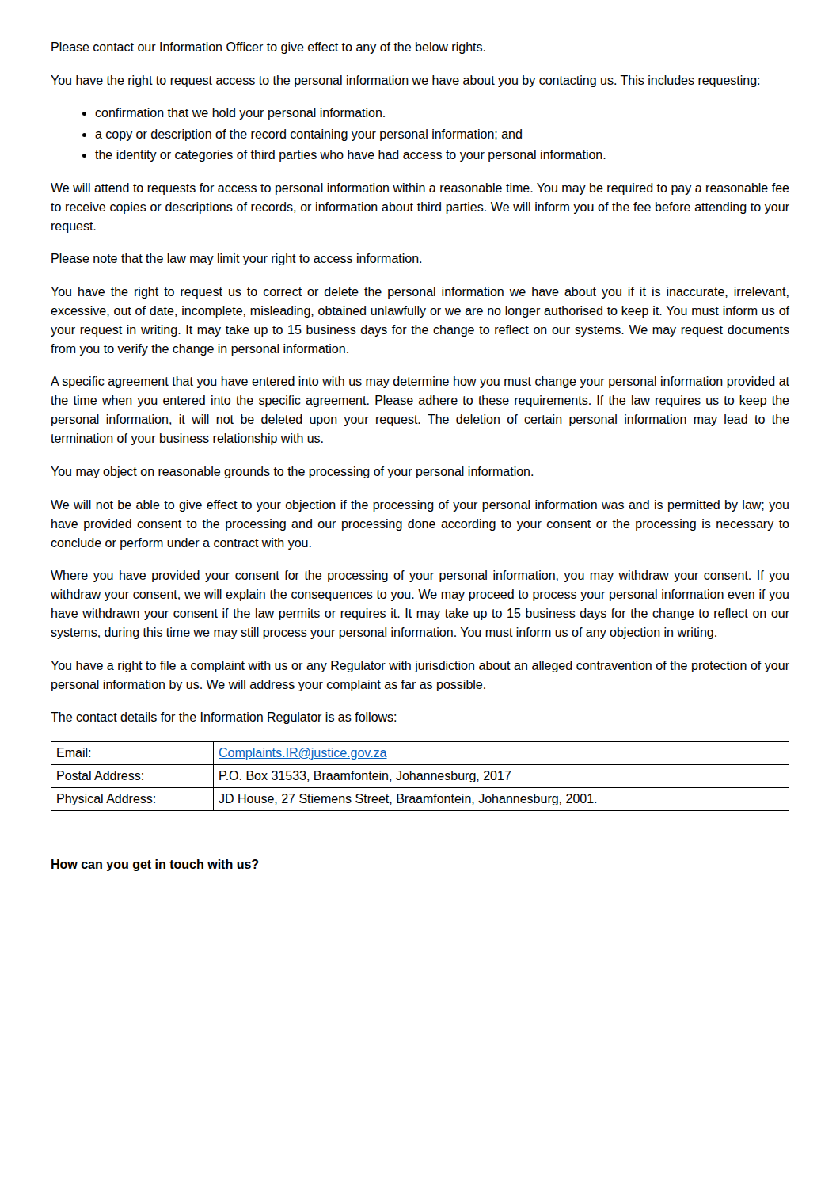Please contact our Information Officer to give effect to any of the below rights.
You have the right to request access to the personal information we have about you by contacting us. This includes requesting:
confirmation that we hold your personal information.
a copy or description of the record containing your personal information; and
the identity or categories of third parties who have had access to your personal information.
We will attend to requests for access to personal information within a reasonable time. You may be required to pay a reasonable fee to receive copies or descriptions of records, or information about third parties. We will inform you of the fee before attending to your request.
Please note that the law may limit your right to access information.
You have the right to request us to correct or delete the personal information we have about you if it is inaccurate, irrelevant, excessive, out of date, incomplete, misleading, obtained unlawfully or we are no longer authorised to keep it. You must inform us of your request in writing. It may take up to 15 business days for the change to reflect on our systems. We may request documents from you to verify the change in personal information.
A specific agreement that you have entered into with us may determine how you must change your personal information provided at the time when you entered into the specific agreement. Please adhere to these requirements. If the law requires us to keep the personal information, it will not be deleted upon your request. The deletion of certain personal information may lead to the termination of your business relationship with us.
You may object on reasonable grounds to the processing of your personal information.
We will not be able to give effect to your objection if the processing of your personal information was and is permitted by law; you have provided consent to the processing and our processing done according to your consent or the processing is necessary to conclude or perform under a contract with you.
Where you have provided your consent for the processing of your personal information, you may withdraw your consent. If you withdraw your consent, we will explain the consequences to you. We may proceed to process your personal information even if you have withdrawn your consent if the law permits or requires it. It may take up to 15 business days for the change to reflect on our systems, during this time we may still process your personal information. You must inform us of any objection in writing.
You have a right to file a complaint with us or any Regulator with jurisdiction about an alleged contravention of the protection of your personal information by us. We will address your complaint as far as possible.
The contact details for the Information Regulator is as follows:
| Email: | Complaints.IR@justice.gov.za |
| Postal Address: | P.O. Box 31533, Braamfontein, Johannesburg, 2017 |
| Physical Address: | JD House, 27 Stiemens Street, Braamfontein, Johannesburg, 2001. |
How can you get in touch with us?